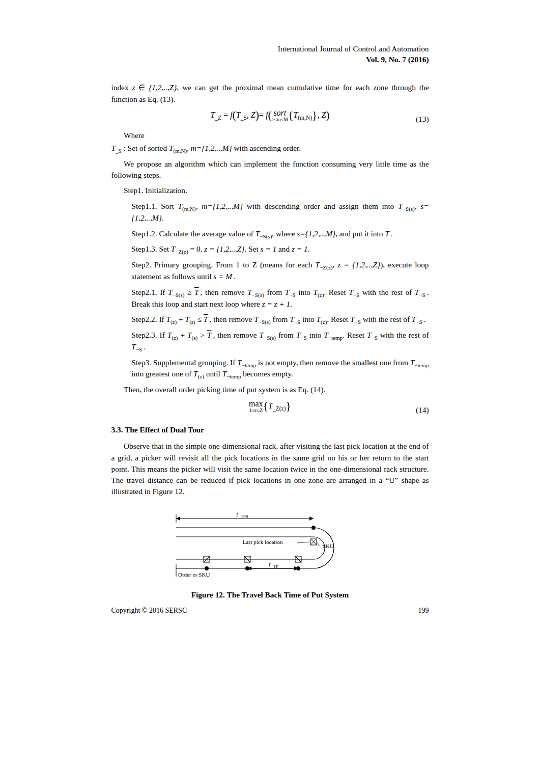International Journal of Control and Automation
Vol. 9, No. 7 (2016)
index z ∈ {1,2,..,Z}, we can get the proximal mean cumulative time for each zone through the function as Eq. (13).
T_Z = f(T_S, Z)= f(sort 1≤m≤M{T(m,N)}, Z)
(13)
Where
T_S : Set of sorted T(m,N), m={1,2,..,M} with ascending order.
We propose an algorithm which can implement the function consuming very little time as the following steps.
Step1. Initialization.
Step1.1. Sort T(m,N), m={1,2,..,M} with descending order and assign them into T−S(s), s={1,2,..,M}.
Step1.2. Calculate the average value of T−S(s), where s={1,2,..,M}, and put it into T .
Step1.3. Set T−Z(z) = 0, z = {1,2,..,Z}. Set s = 1 and z = 1.
Step2. Primary grouping. From 1 to Z (means for each T−Z(z), z = {1,2,..,Z}), execute loop statement as follows until s = M .
Step2.1. If T−S(s) ≥ T , then remove T−S(s) from T−S into T(z). Reset T−S with the rest of T−S . Break this loop and start next loop where z = z + 1.
Step2.2. If T(z) + T(s) ≤ T , then remove T−S(s) from T−S into T(z). Reset T−S with the rest of T−S .
Step2.3. If T(z) + T(s) > T , then remove T−S(s) from T−S into T−temp. Reset T−S with the rest of T−S .
Step3. Supplemental grouping. If T−temp is not empty, then remove the smallest one from T−temp into greatest one of T(z) until T−temp becomes empty.
Then, the overall order picking time of put system is as Eq. (14).
max 1≤z≤Z{T_Z(z)}
(14)
3.3. The Effect of Dual Tour
Observe that in the simple one-dimensional rack, after visiting the last pick location at the end of a grid, a picker will revisit all the pick locations in the same grid on his or her return to the start point. This means the picker will visit the same location twice in the one-dimensional rack structure. The travel distance can be reduced if pick locations in one zone are arranged in a “U” shape as illustrated in Figure 12.
t TPB Last pick location SKU t TP Order or SKU
Figure 12. The Travel Back Time of Put System
Copyright © 2016 SERSC
199